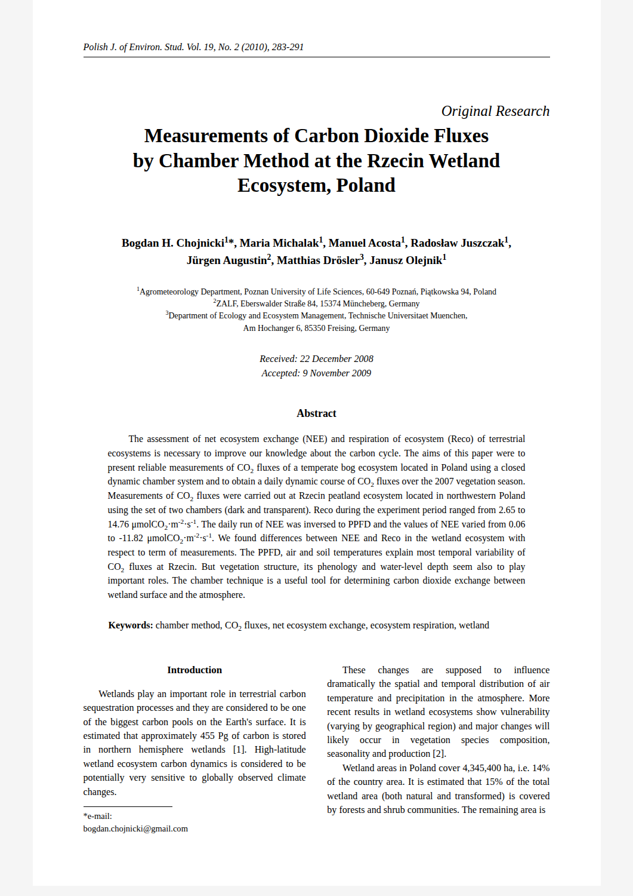Polish J. of Environ. Stud. Vol. 19, No. 2 (2010), 283-291
Original Research
Measurements of Carbon Dioxide Fluxes
by Chamber Method at the Rzecin Wetland
Ecosystem, Poland
Bogdan H. Chojnicki1*, Maria Michalak1, Manuel Acosta1, Radosław Juszczak1,
Jürgen Augustin2, Matthias Drösler3, Janusz Olejnik1
1Agrometeorology Department, Poznan University of Life Sciences, 60-649 Poznań, Piątkowska 94, Poland
2ZALF, Eberswalder Straße 84, 15374 Müncheberg, Germany
3Department of Ecology and Ecosystem Management, Technische Universitaet Muenchen,
Am Hochanger 6, 85350 Freising, Germany
Received: 22 December 2008
Accepted: 9 November 2009
Abstract
The assessment of net ecosystem exchange (NEE) and respiration of ecosystem (Reco) of terrestrial ecosystems is necessary to improve our knowledge about the carbon cycle. The aims of this paper were to present reliable measurements of CO2 fluxes of a temperate bog ecosystem located in Poland using a closed dynamic chamber system and to obtain a daily dynamic course of CO2 fluxes over the 2007 vegetation season. Measurements of CO2 fluxes were carried out at Rzecin peatland ecosystem located in northwestern Poland using the set of two chambers (dark and transparent). Reco during the experiment period ranged from 2.65 to 14.76 μmolCO2·m-2·s-1. The daily run of NEE was inversed to PPFD and the values of NEE varied from 0.06 to -11.82 μmolCO2·m-2·s-1. We found differences between NEE and Reco in the wetland ecosystem with respect to term of measurements. The PPFD, air and soil temperatures explain most temporal variability of CO2 fluxes at Rzecin. But vegetation structure, its phenology and water-level depth seem also to play important roles. The chamber technique is a useful tool for determining carbon dioxide exchange between wetland surface and the atmosphere.
Keywords: chamber method, CO2 fluxes, net ecosystem exchange, ecosystem respiration, wetland
Introduction
Wetlands play an important role in terrestrial carbon sequestration processes and they are considered to be one of the biggest carbon pools on the Earth's surface. It is estimated that approximately 455 Pg of carbon is stored in northern hemisphere wetlands [1]. High-latitude wetland ecosystem carbon dynamics is considered to be potentially very sensitive to globally observed climate changes.
*e-mail: bogdan.chojnicki@gmail.com
These changes are supposed to influence dramatically the spatial and temporal distribution of air temperature and precipitation in the atmosphere. More recent results in wetland ecosystems show vulnerability (varying by geographical region) and major changes will likely occur in vegetation species composition, seasonality and production [2].
Wetland areas in Poland cover 4,345,400 ha, i.e. 14% of the country area. It is estimated that 15% of the total wetland area (both natural and transformed) is covered by forests and shrub communities. The remaining area is